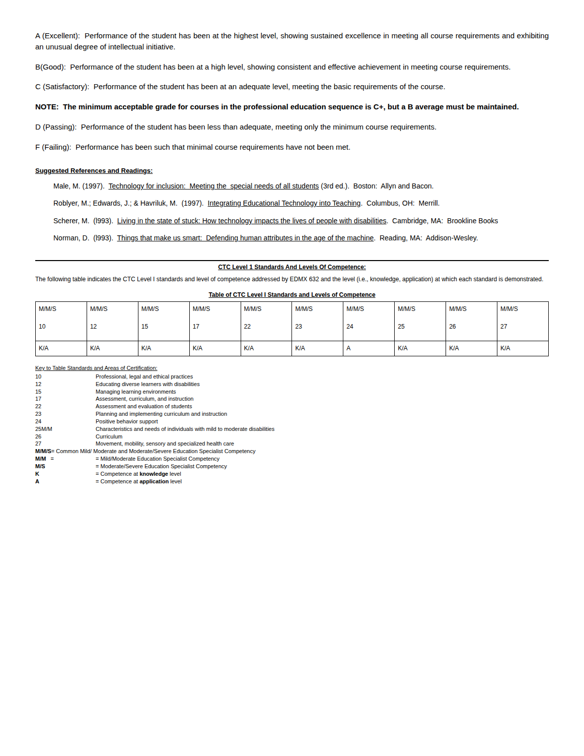A (Excellent): Performance of the student has been at the highest level, showing sustained excellence in meeting all course requirements and exhibiting an unusual degree of intellectual initiative.
B(Good): Performance of the student has been at a high level, showing consistent and effective achievement in meeting course requirements.
C (Satisfactory): Performance of the student has been at an adequate level, meeting the basic requirements of the course.
NOTE: The minimum acceptable grade for courses in the professional education sequence is C+, but a B average must be maintained.
D (Passing): Performance of the student has been less than adequate, meeting only the minimum course requirements.
F (Failing): Performance has been such that minimal course requirements have not been met.
Suggested References and Readings:
Male, M. (1997). Technology for inclusion: Meeting the special needs of all students (3rd ed.). Boston: Allyn and Bacon.
Roblyer, M.; Edwards, J.; & Havriluk, M. (1997). Integrating Educational Technology into Teaching. Columbus, OH: Merrill.
Scherer, M. (l993). Living in the state of stuck: How technology impacts the lives of people with disabilities. Cambridge, MA: Brookline Books
Norman, D. (l993). Things that make us smart: Defending human attributes in the age of the machine. Reading, MA: Addison-Wesley.
CTC Level 1 Standards And Levels Of Competence:
The following table indicates the CTC Level I standards and level of competence addressed by EDMX 632 and the level (i.e., knowledge, application) at which each standard is demonstrated.
Table of CTC Level I Standards and Levels of Competence
| M/M/S 10 | M/M/S 12 | M/M/S 15 | M/M/S 17 | M/M/S 22 | M/M/S 23 | M/M/S 24 | M/M/S 25 | M/M/S 26 | M/M/S 27 |
| K/A | K/A | K/A | K/A | K/A | K/A | A | K/A | K/A | K/A |
Key to Table Standards and Areas of Certification:
| 10 | Professional, legal and ethical practices |
| 12 | Educating diverse learners with disabilities |
| 15 | Managing learning environments |
| 17 | Assessment, curriculum, and instruction |
| 22 | Assessment and evaluation of students |
| 23 | Planning and implementing curriculum and instruction |
| 24 | Positive behavior support |
| 25M/M | Characteristics and needs of individuals with mild to moderate disabilities |
| 26 | Curriculum |
| 27 | Movement, mobility, sensory and specialized health care |
M/M/S= Common Mild/ Moderate and Moderate/Severe Education Specialist Competency
| M/M = | = Mild/Moderate Education Specialist Competency |
| M/S | = Moderate/Severe Education Specialist Competency |
| K | = Competence at knowledge level |
| A | = Competence at application level |